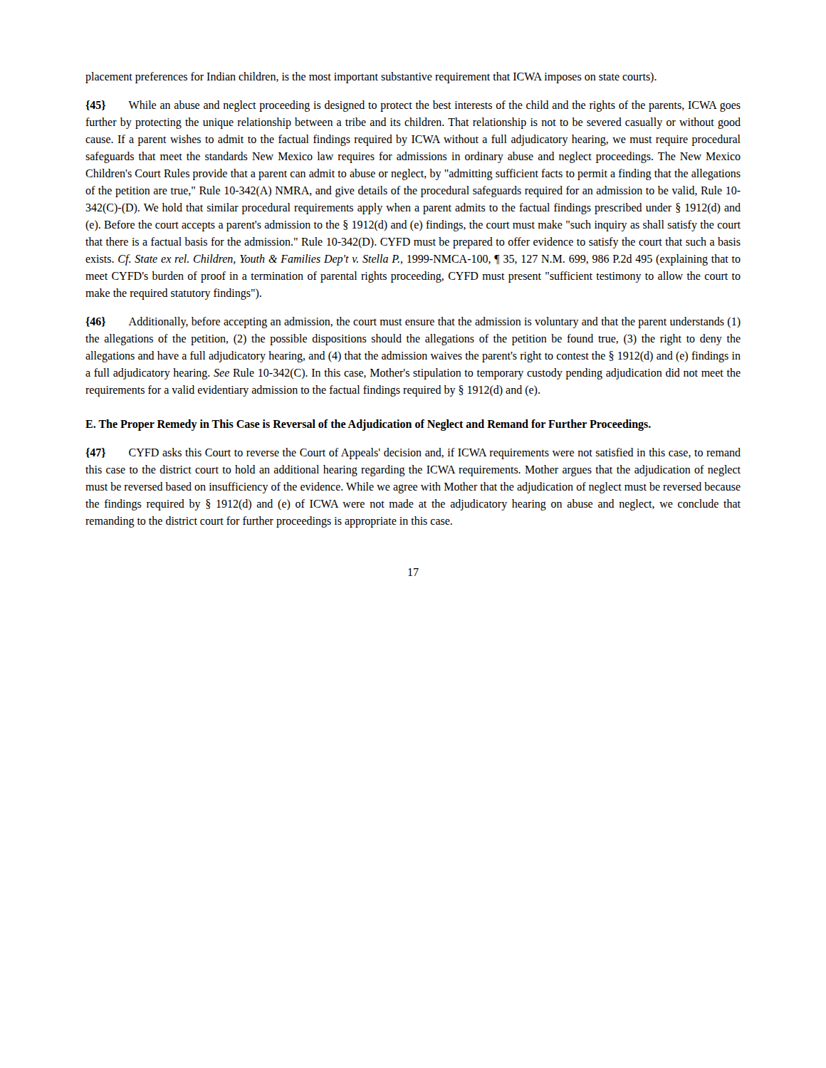placement preferences for Indian children, is the most important substantive requirement that ICWA imposes on state courts).
{45} While an abuse and neglect proceeding is designed to protect the best interests of the child and the rights of the parents, ICWA goes further by protecting the unique relationship between a tribe and its children. That relationship is not to be severed casually or without good cause. If a parent wishes to admit to the factual findings required by ICWA without a full adjudicatory hearing, we must require procedural safeguards that meet the standards New Mexico law requires for admissions in ordinary abuse and neglect proceedings. The New Mexico Children's Court Rules provide that a parent can admit to abuse or neglect, by "admitting sufficient facts to permit a finding that the allegations of the petition are true," Rule 10-342(A) NMRA, and give details of the procedural safeguards required for an admission to be valid, Rule 10-342(C)-(D). We hold that similar procedural requirements apply when a parent admits to the factual findings prescribed under § 1912(d) and (e). Before the court accepts a parent's admission to the § 1912(d) and (e) findings, the court must make "such inquiry as shall satisfy the court that there is a factual basis for the admission." Rule 10-342(D). CYFD must be prepared to offer evidence to satisfy the court that such a basis exists. Cf. State ex rel. Children, Youth & Families Dep't v. Stella P., 1999-NMCA-100, ¶ 35, 127 N.M. 699, 986 P.2d 495 (explaining that to meet CYFD's burden of proof in a termination of parental rights proceeding, CYFD must present "sufficient testimony to allow the court to make the required statutory findings").
{46} Additionally, before accepting an admission, the court must ensure that the admission is voluntary and that the parent understands (1) the allegations of the petition, (2) the possible dispositions should the allegations of the petition be found true, (3) the right to deny the allegations and have a full adjudicatory hearing, and (4) that the admission waives the parent's right to contest the § 1912(d) and (e) findings in a full adjudicatory hearing. See Rule 10-342(C). In this case, Mother's stipulation to temporary custody pending adjudication did not meet the requirements for a valid evidentiary admission to the factual findings required by § 1912(d) and (e).
E. The Proper Remedy in This Case is Reversal of the Adjudication of Neglect and Remand for Further Proceedings.
{47} CYFD asks this Court to reverse the Court of Appeals' decision and, if ICWA requirements were not satisfied in this case, to remand this case to the district court to hold an additional hearing regarding the ICWA requirements. Mother argues that the adjudication of neglect must be reversed based on insufficiency of the evidence. While we agree with Mother that the adjudication of neglect must be reversed because the findings required by § 1912(d) and (e) of ICWA were not made at the adjudicatory hearing on abuse and neglect, we conclude that remanding to the district court for further proceedings is appropriate in this case.
17